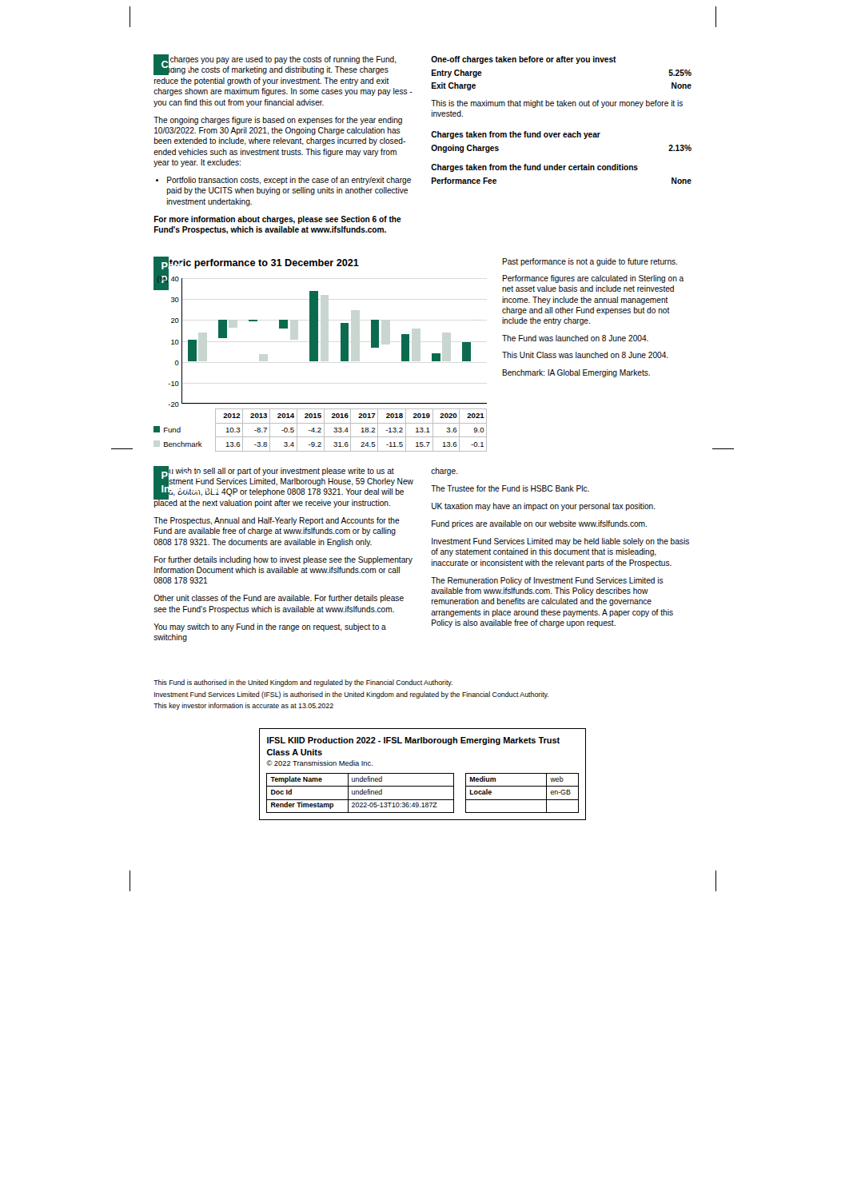Charges
The charges you pay are used to pay the costs of running the Fund, including the costs of marketing and distributing it. These charges reduce the potential growth of your investment. The entry and exit charges shown are maximum figures. In some cases you may pay less - you can find this out from your financial adviser.
The ongoing charges figure is based on expenses for the year ending 10/03/2022. From 30 April 2021, the Ongoing Charge calculation has been extended to include, where relevant, charges incurred by closed-ended vehicles such as investment trusts. This figure may vary from year to year. It excludes:
Portfolio transaction costs, except in the case of an entry/exit charge paid by the UCITS when buying or selling units in another collective investment undertaking.
For more information about charges, please see Section 6 of the Fund's Prospectus, which is available at www.ifslfunds.com.
One-off charges taken before or after you invest
Entry Charge 5.25%
Exit Charge None
This is the maximum that might be taken out of your money before it is invested.
Charges taken from the fund over each year
Ongoing Charges 2.13%
Charges taken from the fund under certain conditions
Performance Fee None
Past Performance
Historic performance to 31 December 2021
(%) 40
30
20
10
0
-10
-20
| | 2012 | 2013 | 2014 | 2015 | 2016 | 2017 | 2018 | 2019 | 2020 | 2021 |
| --- | --- | --- | --- | --- | --- | --- | --- | --- | --- | --- |
| Fund | 10.3 | -8.7 | -0.5 | -4.2 | 33.4 | 18.2 | -13.2 | 13.1 | 3.6 | 9.0 |
| Benchmark | 13.6 | -3.8 | 3.4 | -9.2 | 31.6 | 24.5 | -11.5 | 15.7 | 13.6 | -0.1 |
Past performance is not a guide to future returns.
Performance figures are calculated in Sterling on a net asset value basis and include net reinvested income. They include the annual management charge and all other Fund expenses but do not include the entry charge.
The Fund was launched on 8 June 2004.
This Unit Class was launched on 8 June 2004.
Benchmark: IA Global Emerging Markets.
Practical Information
If you wish to sell all or part of your investment please write to us at Investment Fund Services Limited, Marlborough House, 59 Chorley New Road, Bolton, BL1 4QP or telephone 0808 178 9321. Your deal will be placed at the next valuation point after we receive your instruction.
The Prospectus, Annual and Half-Yearly Report and Accounts for the Fund are available free of charge at www.ifslfunds.com or by calling 0808 178 9321. The documents are available in English only.
For further details including how to invest please see the Supplementary Information Document which is available at www.ifslfunds.com or call 0808 178 9321
Other unit classes of the Fund are available. For further details please see the Fund's Prospectus which is available at www.ifslfunds.com.
You may switch to any Fund in the range on request, subject to a switching
charge.
The Trustee for the Fund is HSBC Bank Plc.
UK taxation may have an impact on your personal tax position.
Fund prices are available on our website www.ifslfunds.com.
Investment Fund Services Limited may be held liable solely on the basis of any statement contained in this document that is misleading, inaccurate or inconsistent with the relevant parts of the Prospectus.
The Remuneration Policy of Investment Fund Services Limited is available from www.ifslfunds.com. This Policy describes how remuneration and benefits are calculated and the governance arrangements in place around these payments. A paper copy of this Policy is also available free of charge upon request.
This Fund is authorised in the United Kingdom and regulated by the Financial Conduct Authority.
Investment Fund Services Limited (IFSL) is authorised in the United Kingdom and regulated by the Financial Conduct Authority.
This key investor information is accurate as at 13.05.2022
IFSL KIID Production 2022 - IFSL Marlborough Emerging Markets Trust Class A Units
© 2022 Transmission Media Inc.
| Template Name | undefined | | Medium | web |
| Doc Id | undefined | | Locale | en-GB |
| Render Timestamp | 2022-05-13T10:36:49.187Z | | | |